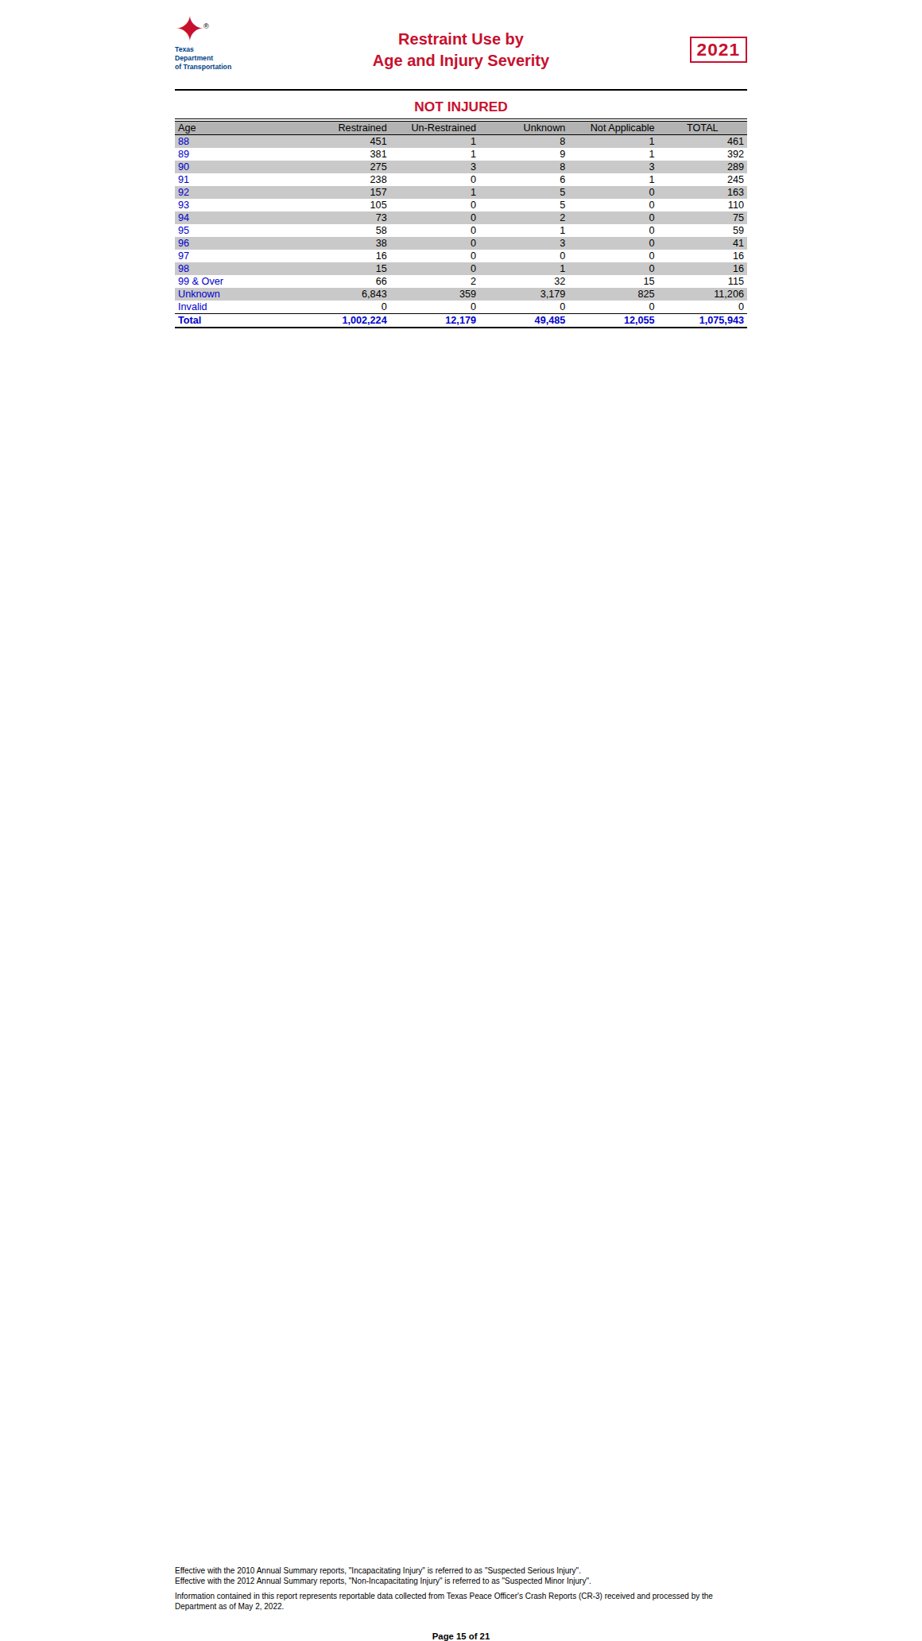✦®
Texas
Department
of Transportation
Restraint Use by
Age and Injury Severity
2021
NOT INJURED
| Age | Restrained | Un-Restrained | Unknown | Not Applicable | TOTAL |
| --- | --- | --- | --- | --- | --- |
| 88 | 451 | 1 | 8 | 1 | 461 |
| 89 | 381 | 1 | 9 | 1 | 392 |
| 90 | 275 | 3 | 8 | 3 | 289 |
| 91 | 238 | 0 | 6 | 1 | 245 |
| 92 | 157 | 1 | 5 | 0 | 163 |
| 93 | 105 | 0 | 5 | 0 | 110 |
| 94 | 73 | 0 | 2 | 0 | 75 |
| 95 | 58 | 0 | 1 | 0 | 59 |
| 96 | 38 | 0 | 3 | 0 | 41 |
| 97 | 16 | 0 | 0 | 0 | 16 |
| 98 | 15 | 0 | 1 | 0 | 16 |
| 99 & Over | 66 | 2 | 32 | 15 | 115 |
| Unknown | 6,843 | 359 | 3,179 | 825 | 11,206 |
| Invalid | 0 | 0 | 0 | 0 | 0 |
| Total | 1,002,224 | 12,179 | 49,485 | 12,055 | 1,075,943 |
Effective with the 2010 Annual Summary reports, "Incapacitating Injury" is referred to as "Suspected Serious Injury".
Effective with the 2012 Annual Summary reports, "Non-Incapacitating Injury" is referred to as "Suspected Minor Injury".
Information contained in this report represents reportable data collected from Texas Peace Officer's Crash Reports (CR-3) received and processed by the Department as of May 2, 2022.
Page 15 of 21